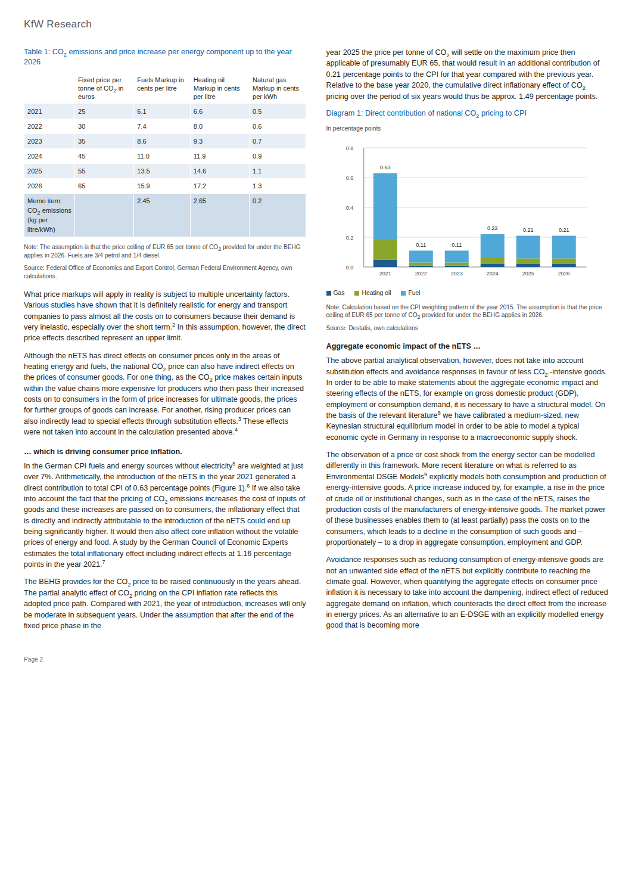KfW Research
Table 1: CO2 emissions and price increase per energy component up to the year 2026
| | Fixed price per tonne of CO 2 in euros | Fuels Markup in cents per litre | Heating oil Markup in cents per litre | Natural gas Markup in cents per kWh |
| --- | --- | --- | --- | --- |
| 2021 | 25 | 6.1 | 6.6 | 0.5 |
| 2022 | 30 | 7.4 | 8.0 | 0.6 |
| 2023 | 35 | 8.6 | 9.3 | 0.7 |
| 2024 | 45 | 11.0 | 11.9 | 0.9 |
| 2025 | 55 | 13.5 | 14.6 | 1.1 |
| 2026 | 65 | 15.9 | 17.2 | 1.3 |
| Memo item: CO 2 emissions (kg per litre/kWh) | | 2.45 | 2.65 | 0.2 |
Note: The assumption is that the price ceiling of EUR 65 per tonne of CO2 provided for under the BEHG applies in 2026. Fuels are 3/4 petrol and 1/4 diesel.
Source: Federal Office of Economics and Export Control, German Federal Environment Agency, own calculations.
What price markups will apply in reality is subject to multiple uncertainty factors. Various studies have shown that it is definitely realistic for energy and transport companies to pass almost all the costs on to consumers because their demand is very inelastic, especially over the short term.2 In this assumption, however, the direct price effects described represent an upper limit.
Although the nETS has direct effects on consumer prices only in the areas of heating energy and fuels, the national CO2 price can also have indirect effects on the prices of consumer goods. For one thing, as the CO2 price makes certain inputs within the value chains more expensive for producers who then pass their increased costs on to consumers in the form of price increases for ultimate goods, the prices for further groups of goods can increase. For another, rising producer prices can also indirectly lead to special effects through substitution effects.3 These effects were not taken into account in the calculation presented above.4
… which is driving consumer price inflation.
In the German CPI fuels and energy sources without electricity5 are weighted at just over 7%. Arithmetically, the introduction of the nETS in the year 2021 generated a direct contribution to total CPI of 0.63 percentage points (Figure 1).6 If we also take into account the fact that the pricing of CO2 emissions increases the cost of inputs of goods and these increases are passed on to consumers, the inflationary effect that is directly and indirectly attributable to the introduction of the nETS could end up being significantly higher. It would then also affect core inflation without the volatile prices of energy and food. A study by the German Council of Economic Experts estimates the total inflationary effect including indirect effects at 1.16 percentage points in the year 2021.7
The BEHG provides for the CO2 price to be raised continuously in the years ahead. The partial analytic effect of CO2 pricing on the CPI inflation rate reflects this adopted price path. Compared with 2021, the year of introduction, increases will only be moderate in subsequent years. Under the assumption that after the end of the fixed price phase in the
year 2025 the price per tonne of CO2 will settle on the maximum price then applicable of presumably EUR 65, that would result in an additional contribution of 0.21 percentage points to the CPI for that year compared with the previous year. Relative to the base year 2020, the cumulative direct inflationary effect of CO2 pricing over the period of six years would thus be approx. 1.49 percentage points.
Diagram 1: Direct contribution of national CO2 pricing to CPI
In percentage points
0.8 0.6 0.4 0.2 0.0 0.63 0.11 0.11 0.22 0.21 0.21 2021 2022 2023 2024 2025 2026
Gas Heating oil Fuel
Note: Calculation based on the CPI weighting pattern of the year 2015. The assumption is that the price ceiling of EUR 65 per tonne of CO2 provided for under the BEHG applies in 2026.
Source: Destatis, own calculations
Aggregate economic impact of the nETS …
The above partial analytical observation, however, does not take into account substitution effects and avoidance responses in favour of less CO2.-intensive goods. In order to be able to make statements about the aggregate economic impact and steering effects of the nETS, for example on gross domestic product (GDP), employment or consumption demand, it is necessary to have a structural model. On the basis of the relevant literature8 we have calibrated a medium-sized, new Keynesian structural equilibrium model in order to be able to model a typical economic cycle in Germany in response to a macroeconomic supply shock.
The observation of a price or cost shock from the energy sector can be modelled differently in this framework. More recent literature on what is referred to as Environmental DSGE Models9 explicitly models both consumption and production of energy-intensive goods. A price increase induced by, for example, a rise in the price of crude oil or institutional changes, such as in the case of the nETS, raises the production costs of the manufacturers of energy-intensive goods. The market power of these businesses enables them to (at least partially) pass the costs on to the consumers, which leads to a decline in the consumption of such goods and – proportionately – to a drop in aggregate consumption, employment and GDP.
Avoidance responses such as reducing consumption of energy-intensive goods are not an unwanted side effect of the nETS but explicitly contribute to reaching the climate goal. However, when quantifying the aggregate effects on consumer price inflation it is necessary to take into account the dampening, indirect effect of reduced aggregate demand on inflation, which counteracts the direct effect from the increase in energy prices. As an alternative to an E-DSGE with an explicitly modelled energy good that is becoming more
Page 2